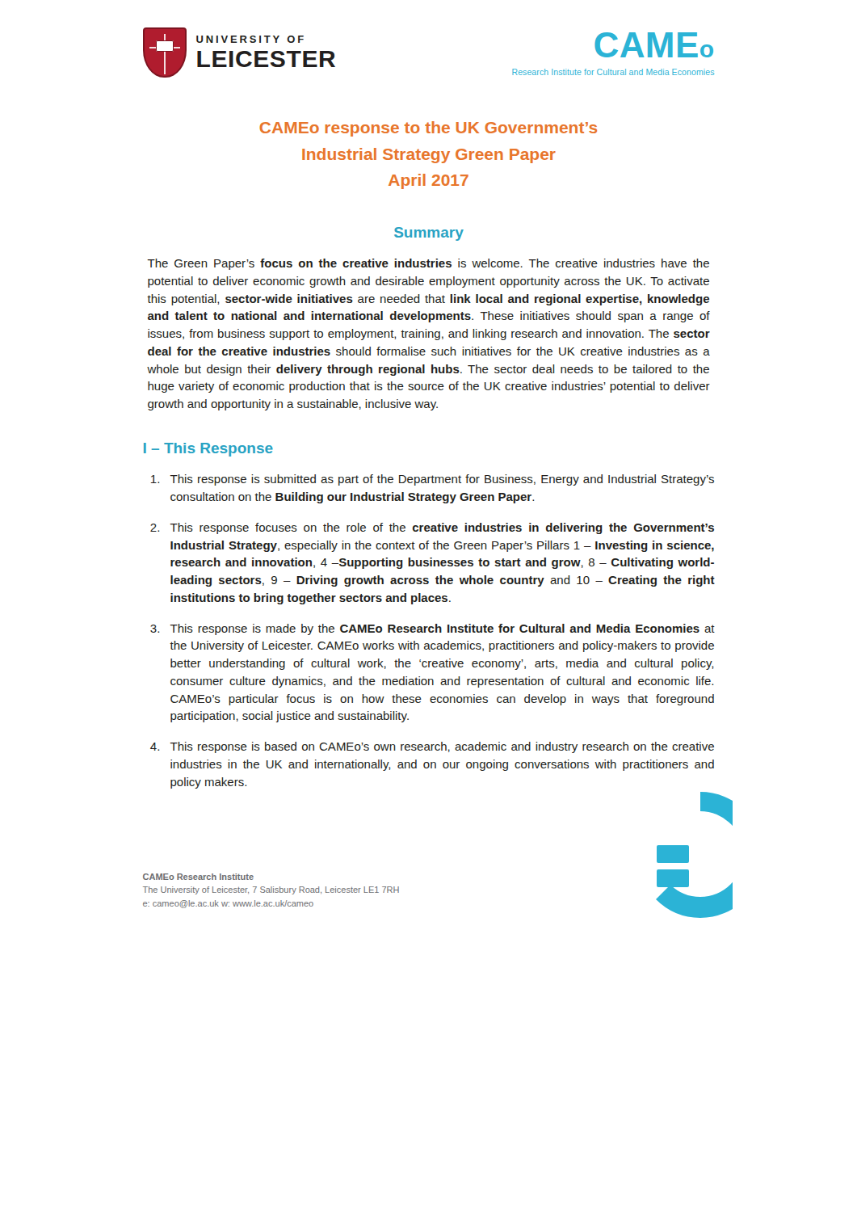UNIVERSITY OF LEICESTER
CAMEo
Research Institute for Cultural and Media Economies
CAMEo response to the UK Government’s Industrial Strategy Green Paper April 2017
Summary
The Green Paper’s focus on the creative industries is welcome. The creative industries have the potential to deliver economic growth and desirable employment opportunity across the UK. To activate this potential, sector-wide initiatives are needed that link local and regional expertise, knowledge and talent to national and international developments. These initiatives should span a range of issues, from business support to employment, training, and linking research and innovation. The sector deal for the creative industries should formalise such initiatives for the UK creative industries as a whole but design their delivery through regional hubs. The sector deal needs to be tailored to the huge variety of economic production that is the source of the UK creative industries’ potential to deliver growth and opportunity in a sustainable, inclusive way.
I – This Response
This response is submitted as part of the Department for Business, Energy and Industrial Strategy’s consultation on the Building our Industrial Strategy Green Paper.
This response focuses on the role of the creative industries in delivering the Government’s Industrial Strategy, especially in the context of the Green Paper’s Pillars 1 – Investing in science, research and innovation, 4 –Supporting businesses to start and grow, 8 – Cultivating world-leading sectors, 9 – Driving growth across the whole country and 10 – Creating the right institutions to bring together sectors and places.
This response is made by the CAMEo Research Institute for Cultural and Media Economies at the University of Leicester. CAMEo works with academics, practitioners and policy-makers to provide better understanding of cultural work, the ‘creative economy’, arts, media and cultural policy, consumer culture dynamics, and the mediation and representation of cultural and economic life. CAMEo’s particular focus is on how these economies can develop in ways that foreground participation, social justice and sustainability.
This response is based on CAMEo’s own research, academic and industry research on the creative industries in the UK and internationally, and on our ongoing conversations with practitioners and policy makers.
CAMEo Research Institute
The University of Leicester, 7 Salisbury Road, Leicester LE1 7RH
e: cameo@le.ac.uk w: www.le.ac.uk/cameo